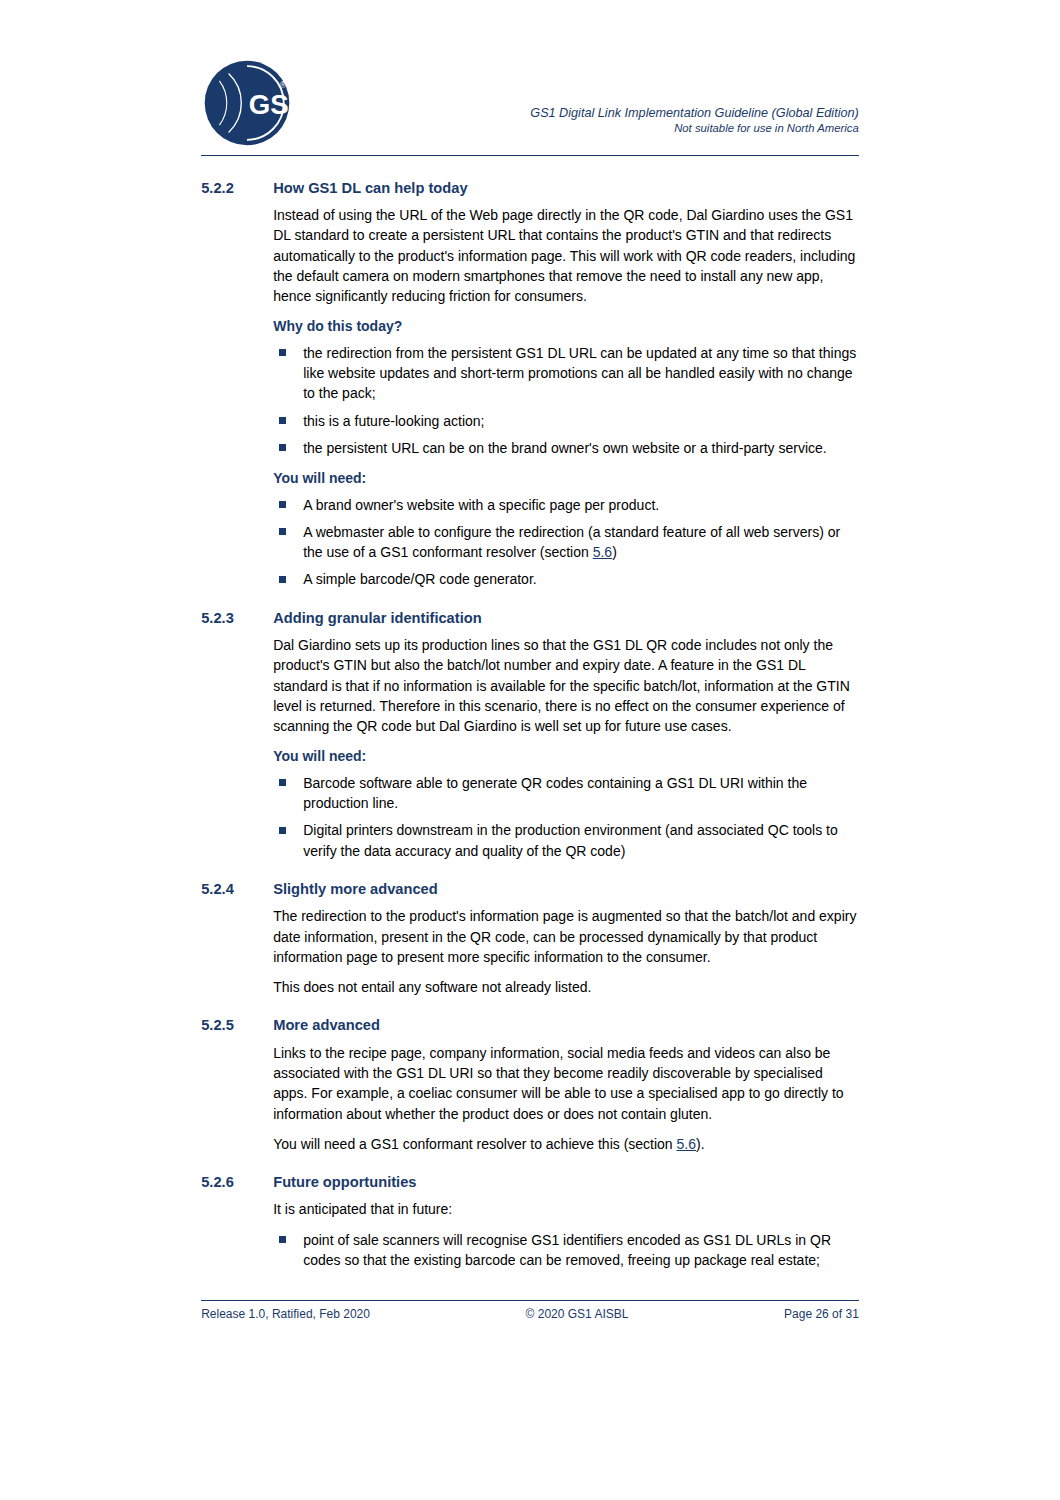GS1 ®
GS1 Digital Link Implementation Guideline (Global Edition)
Not suitable for use in North America
5.2.2
How GS1 DL can help today
Instead of using the URL of the Web page directly in the QR code, Dal Giardino uses the GS1 DL standard to create a persistent URL that contains the product's GTIN and that redirects automatically to the product's information page. This will work with QR code readers, including the default camera on modern smartphones that remove the need to install any new app, hence significantly reducing friction for consumers.
Why do this today?
the redirection from the persistent GS1 DL URL can be updated at any time so that things like website updates and short-term promotions can all be handled easily with no change to the pack;
this is a future-looking action;
the persistent URL can be on the brand owner's own website or a third-party service.
You will need:
A brand owner's website with a specific page per product.
A webmaster able to configure the redirection (a standard feature of all web servers) or the use of a GS1 conformant resolver (section 5.6)
A simple barcode/QR code generator.
5.2.3
Adding granular identification
Dal Giardino sets up its production lines so that the GS1 DL QR code includes not only the product's GTIN but also the batch/lot number and expiry date. A feature in the GS1 DL standard is that if no information is available for the specific batch/lot, information at the GTIN level is returned. Therefore in this scenario, there is no effect on the consumer experience of scanning the QR code but Dal Giardino is well set up for future use cases.
You will need:
Barcode software able to generate QR codes containing a GS1 DL URI within the production line.
Digital printers downstream in the production environment (and associated QC tools to verify the data accuracy and quality of the QR code)
5.2.4
Slightly more advanced
The redirection to the product's information page is augmented so that the batch/lot and expiry date information, present in the QR code, can be processed dynamically by that product information page to present more specific information to the consumer.
This does not entail any software not already listed.
5.2.5
More advanced
Links to the recipe page, company information, social media feeds and videos can also be associated with the GS1 DL URI so that they become readily discoverable by specialised apps. For example, a coeliac consumer will be able to use a specialised app to go directly to information about whether the product does or does not contain gluten.
You will need a GS1 conformant resolver to achieve this (section 5.6).
5.2.6
Future opportunities
It is anticipated that in future:
point of sale scanners will recognise GS1 identifiers encoded as GS1 DL URLs in QR codes so that the existing barcode can be removed, freeing up package real estate;
Release 1.0, Ratified, Feb 2020
© 2020 GS1 AISBL
Page 26 of 31